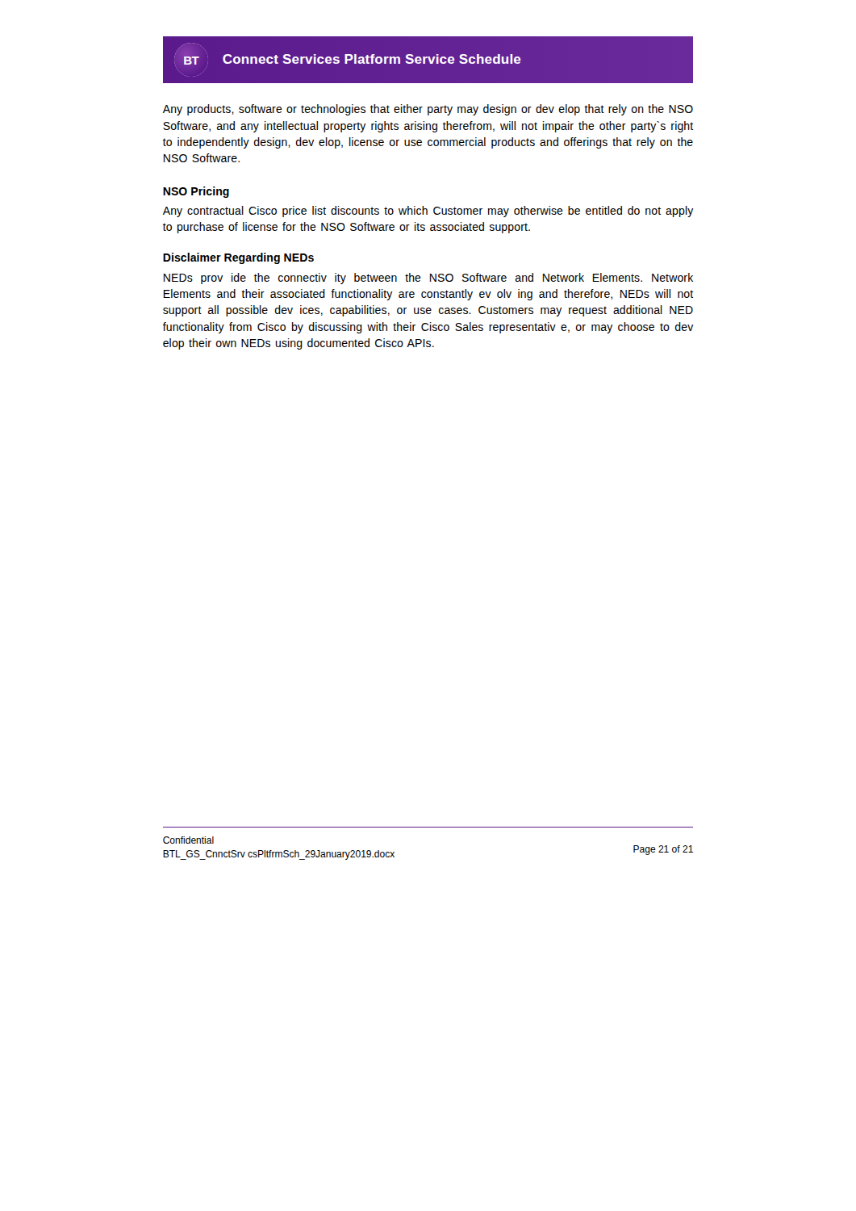BT
Connect Services Platform Service Schedule
Any products, software or technologies that either party may design or dev elop that rely on the NSO Software, and any intellectual property rights arising therefrom, will not impair the other party`s right to independently design, dev elop, license or use commercial products and offerings that rely on the NSO Software.
NSO Pricing
Any contractual Cisco price list discounts to which Customer may otherwise be entitled do not apply to purchase of license for the NSO Software or its associated support.
Disclaimer Regarding NEDs
NEDs prov ide the connectiv ity between the NSO Software and Network Elements. Network Elements and their associated functionality are constantly ev olv ing and therefore, NEDs will not support all possible dev ices, capabilities, or use cases. Customers may request additional NED functionality from Cisco by discussing with their Cisco Sales representativ e, or may choose to dev elop their own NEDs using documented Cisco APIs.
Confidential
BTL_GS_CnnctSrv csPltfrmSch_29January2019.docx
Page 21 of 21